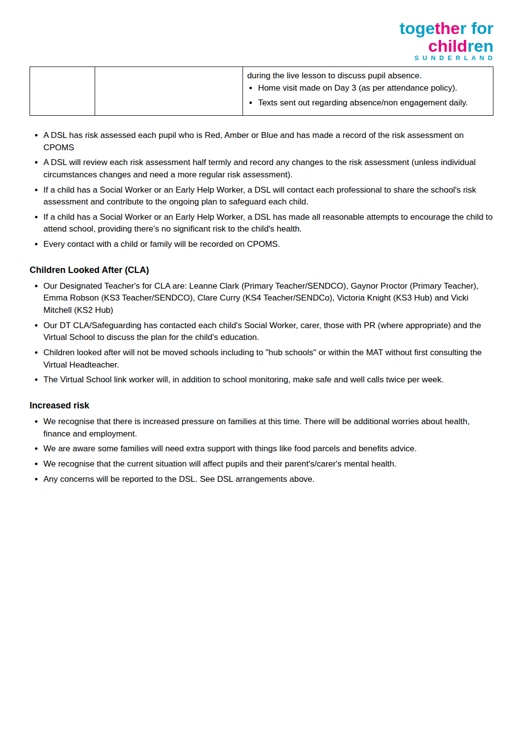toge the r for
child ren
S U N D E R L A N D
| | | during the live lesson to discuss pupil absence. Home visit made on Day 3 (as per attendance policy). Texts sent out regarding absence/non engagement daily. |
A DSL has risk assessed each pupil who is Red, Amber or Blue and has made a record of the risk assessment on CPOMS
A DSL will review each risk assessment half termly and record any changes to the risk assessment (unless individual circumstances changes and need a more regular risk assessment).
If a child has a Social Worker or an Early Help Worker, a DSL will contact each professional to share the school's risk assessment and contribute to the ongoing plan to safeguard each child.
If a child has a Social Worker or an Early Help Worker, a DSL has made all reasonable attempts to encourage the child to attend school, providing there's no significant risk to the child's health.
Every contact with a child or family will be recorded on CPOMS.
Children Looked After (CLA)
Our Designated Teacher's for CLA are: Leanne Clark (Primary Teacher/SENDCO), Gaynor Proctor (Primary Teacher), Emma Robson (KS3 Teacher/SENDCO), Clare Curry (KS4 Teacher/SENDCo), Victoria Knight (KS3 Hub) and Vicki Mitchell (KS2 Hub)
Our DT CLA/Safeguarding has contacted each child's Social Worker, carer, those with PR (where appropriate) and the Virtual School to discuss the plan for the child's education.
Children looked after will not be moved schools including to "hub schools" or within the MAT without first consulting the Virtual Headteacher.
The Virtual School link worker will, in addition to school monitoring, make safe and well calls twice per week.
Increased risk
We recognise that there is increased pressure on families at this time. There will be additional worries about health, finance and employment.
We are aware some families will need extra support with things like food parcels and benefits advice.
We recognise that the current situation will affect pupils and their parent's/carer's mental health.
Any concerns will be reported to the DSL. See DSL arrangements above.